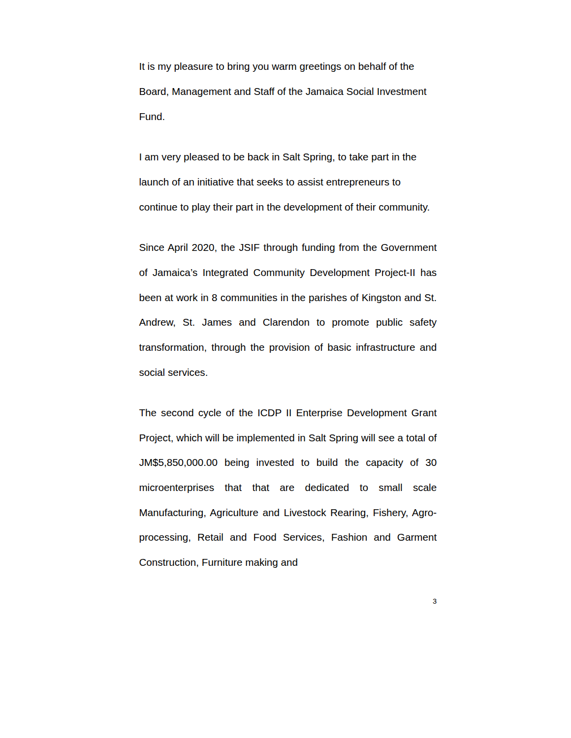It is my pleasure to bring you warm greetings on behalf of the Board, Management and Staff of the Jamaica Social Investment Fund.
I am very pleased to be back in Salt Spring, to take part in the launch of an initiative that seeks to assist entrepreneurs to continue to play their part in the development of their community.
Since April 2020, the JSIF through funding from the Government of Jamaica’s Integrated Community Development Project-II has been at work in 8 communities in the parishes of Kingston and St. Andrew, St. James and Clarendon to promote public safety transformation, through the provision of basic infrastructure and social services.
The second cycle of the ICDP II Enterprise Development Grant Project, which will be implemented in Salt Spring will see a total of JM$5,850,000.00 being invested to build the capacity of 30 microenterprises that that are dedicated to small scale Manufacturing, Agriculture and Livestock Rearing, Fishery, Agro- processing, Retail and Food Services, Fashion and Garment Construction, Furniture making and
3